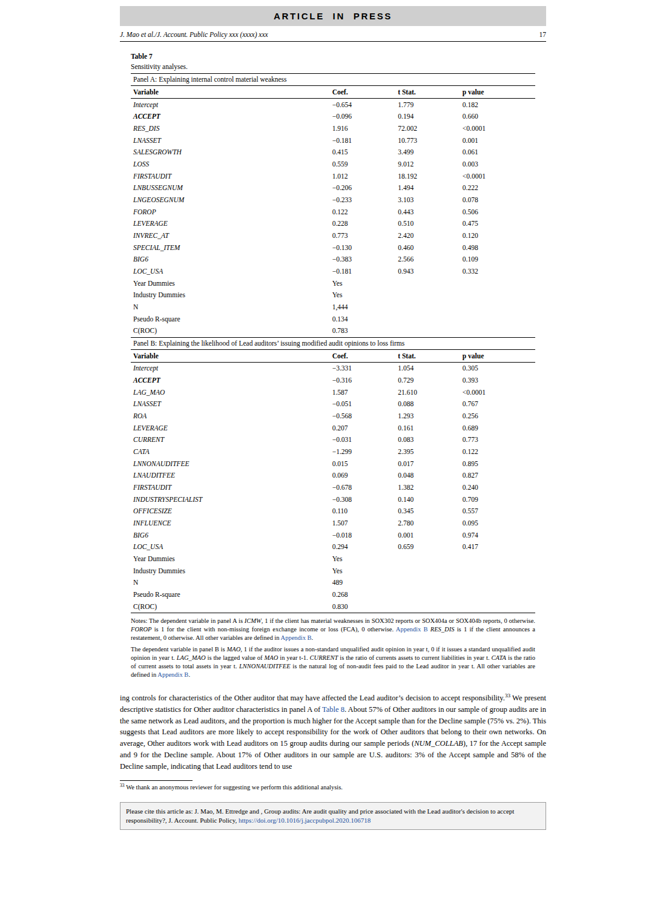ARTICLE IN PRESS
J. Mao et al./J. Account. Public Policy xxx (xxxx) xxx 17
Table 7 Sensitivity analyses.
| Panel A: Explaining internal control material weakness |
| Variable | Coef. | t Stat. | p value |
| Intercept | −0.654 | 1.779 | 0.182 |
| ACCEPT | −0.096 | 0.194 | 0.660 |
| RES_DIS | 1.916 | 72.002 | <0.0001 |
| LNASSET | −0.181 | 10.773 | 0.001 |
| SALESGROWTH | 0.415 | 3.499 | 0.061 |
| LOSS | 0.559 | 9.012 | 0.003 |
| FIRSTAUDIT | 1.012 | 18.192 | <0.0001 |
| LNBUSSEGNUM | −0.206 | 1.494 | 0.222 |
| LNGEOSEGNUM | −0.233 | 3.103 | 0.078 |
| FOROP | 0.122 | 0.443 | 0.506 |
| LEVERAGE | 0.228 | 0.510 | 0.475 |
| INVREC_AT | 0.773 | 2.420 | 0.120 |
| SPECIAL_ITEM | −0.130 | 0.460 | 0.498 |
| BIG6 | −0.383 | 2.566 | 0.109 |
| LOC_USA | −0.181 | 0.943 | 0.332 |
| Year Dummies | Yes | | |
| Industry Dummies | Yes | | |
| N | 1,444 | | |
| Pseudo R-square | 0.134 | | |
| C(ROC) | 0.783 | | |
| Panel B: Explaining the likelihood of Lead auditors’ issuing modified audit opinions to loss firms |
| Variable | Coef. | t Stat. | p value |
| Intercept | −3.331 | 1.054 | 0.305 |
| ACCEPT | −0.316 | 0.729 | 0.393 |
| LAG_MAO | 1.587 | 21.610 | <0.0001 |
| LNASSET | −0.051 | 0.088 | 0.767 |
| ROA | −0.568 | 1.293 | 0.256 |
| LEVERAGE | 0.207 | 0.161 | 0.689 |
| CURRENT | −0.031 | 0.083 | 0.773 |
| CATA | −1.299 | 2.395 | 0.122 |
| LNNONAUDITFEE | 0.015 | 0.017 | 0.895 |
| LNAUDITFEE | 0.069 | 0.048 | 0.827 |
| FIRSTAUDIT | −0.678 | 1.382 | 0.240 |
| INDUSTRYSPECIALIST | −0.308 | 0.140 | 0.709 |
| OFFICESIZE | 0.110 | 0.345 | 0.557 |
| INFLUENCE | 1.507 | 2.780 | 0.095 |
| BIG6 | −0.018 | 0.001 | 0.974 |
| LOC_USA | 0.294 | 0.659 | 0.417 |
| Year Dummies | Yes | | |
| Industry Dummies | Yes | | |
| N | 489 | | |
| Pseudo R-square | 0.268 | | |
| C(ROC) | 0.830 | | |
Notes: The dependent variable in panel A is ICMW, 1 if the client has material weaknesses in SOX302 reports or SOX404a or SOX404b reports, 0 otherwise. FOROP is 1 for the client with non-missing foreign exchange income or loss (FCA), 0 otherwise. Appendix B RES_DIS is 1 if the client announces a restatement, 0 otherwise. All other variables are defined in Appendix B.
The dependent variable in panel B is MAO, 1 if the auditor issues a non-standard unqualified audit opinion in year t, 0 if it issues a standard unqualified audit opinion in year t. LAG_MAO is the lagged value of MAO in year t-1. CURRENT is the ratio of currents assets to current liabilities in year t. CATA is the ratio of current assets to total assets in year t. LNNONAUDITFEE is the natural log of non-audit fees paid to the Lead auditor in year t. All other variables are defined in Appendix B.
ing controls for characteristics of the Other auditor that may have affected the Lead auditor’s decision to accept responsibility.33 We present descriptive statistics for Other auditor characteristics in panel A of Table 8. About 57% of Other auditors in our sample of group audits are in the same network as Lead auditors, and the proportion is much higher for the Accept sample than for the Decline sample (75% vs. 2%). This suggests that Lead auditors are more likely to accept responsibility for the work of Other auditors that belong to their own networks. On average, Other auditors work with Lead auditors on 15 group audits during our sample periods (NUM_COLLAB), 17 for the Accept sample and 9 for the Decline sample. About 17% of Other auditors in our sample are U.S. auditors: 3% of the Accept sample and 58% of the Decline sample, indicating that Lead auditors tend to use
33 We thank an anonymous reviewer for suggesting we perform this additional analysis.
Please cite this article as: J. Mao, M. Ettredge and , Group audits: Are audit quality and price associated with the Lead auditor's decision to accept responsibility?, J. Account. Public Policy, https://doi.org/10.1016/j.jaccpubpol.2020.106718